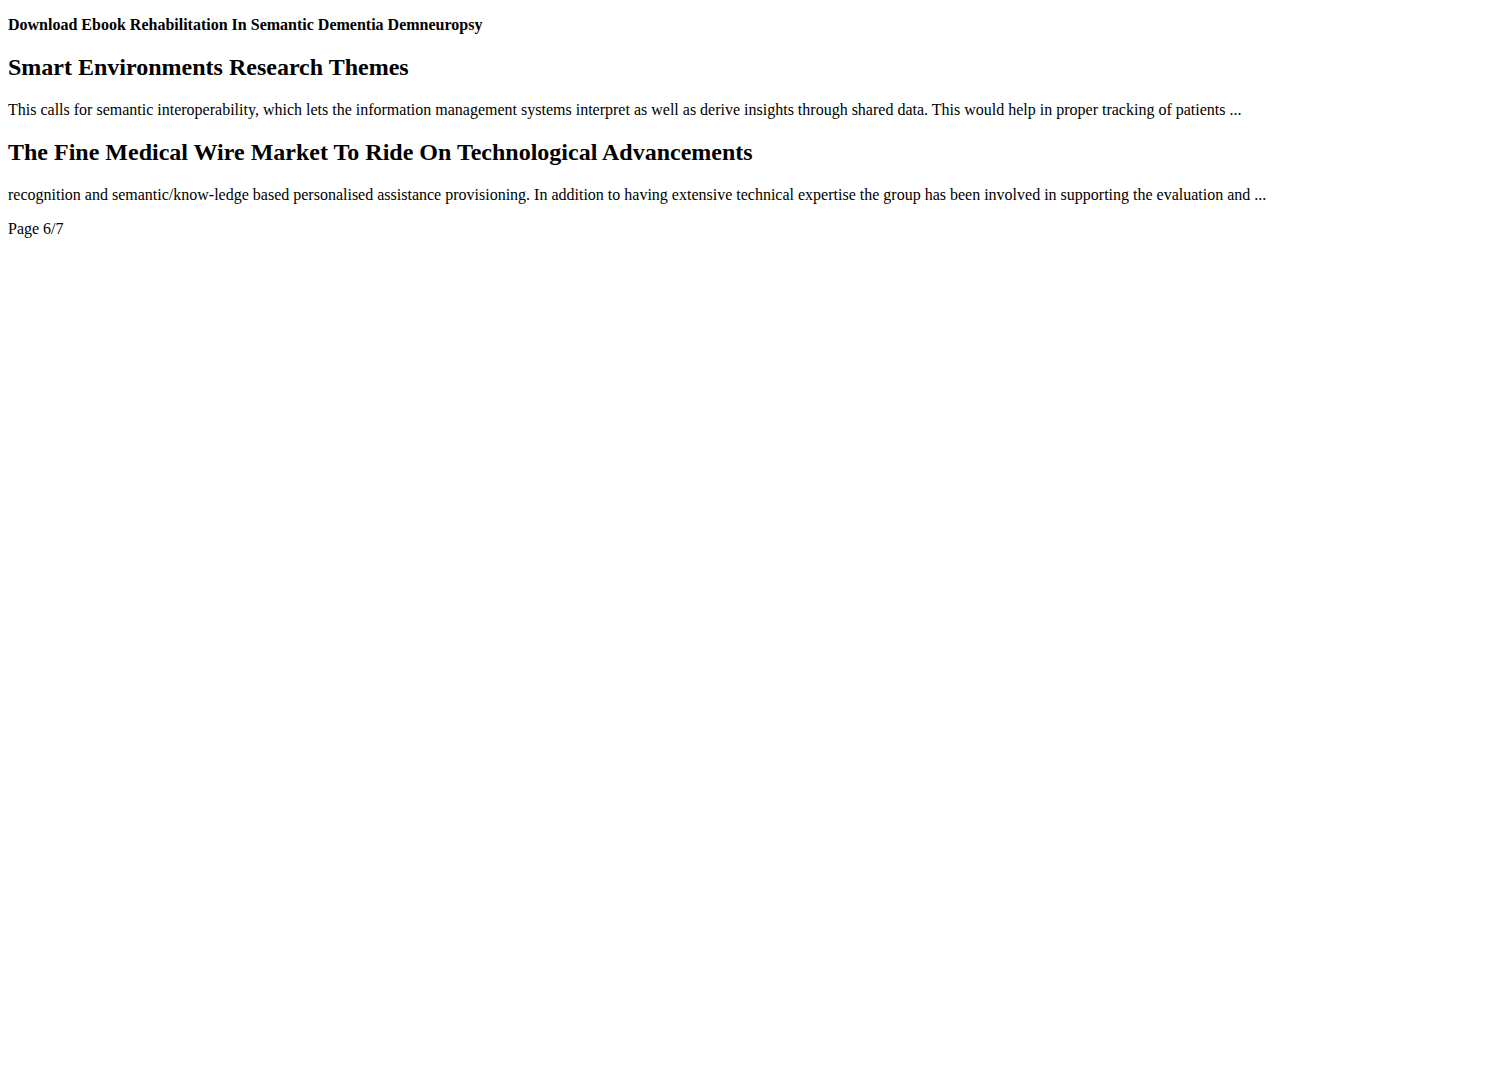Download Ebook Rehabilitation In Semantic Dementia Demneuropsy
Smart Environments Research Themes
This calls for semantic interoperability, which lets the information management systems interpret as well as derive insights through shared data. This would help in proper tracking of patients ...
The Fine Medical Wire Market To Ride On Technological Advancements
recognition and semantic/know-ledge based personalised assistance provisioning. In addition to having extensive technical expertise the group has been involved in supporting the evaluation and ...
Page 6/7